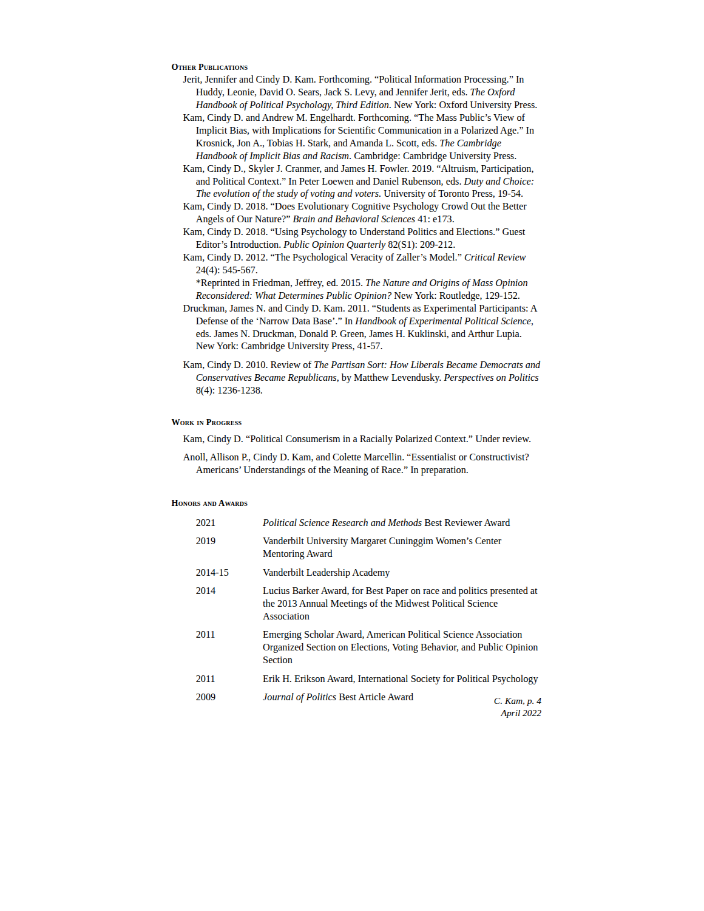Other Publications
Jerit, Jennifer and Cindy D. Kam. Forthcoming. “Political Information Processing.” In Huddy, Leonie, David O. Sears, Jack S. Levy, and Jennifer Jerit, eds. The Oxford Handbook of Political Psychology, Third Edition. New York: Oxford University Press.
Kam, Cindy D. and Andrew M. Engelhardt. Forthcoming. “The Mass Public’s View of Implicit Bias, with Implications for Scientific Communication in a Polarized Age.” In Krosnick, Jon A., Tobias H. Stark, and Amanda L. Scott, eds. The Cambridge Handbook of Implicit Bias and Racism. Cambridge: Cambridge University Press.
Kam, Cindy D., Skyler J. Cranmer, and James H. Fowler. 2019. “Altruism, Participation, and Political Context.” In Peter Loewen and Daniel Rubenson, eds. Duty and Choice: The evolution of the study of voting and voters. University of Toronto Press, 19-54.
Kam, Cindy D. 2018. “Does Evolutionary Cognitive Psychology Crowd Out the Better Angels of Our Nature?” Brain and Behavioral Sciences 41: e173.
Kam, Cindy D. 2018. “Using Psychology to Understand Politics and Elections.” Guest Editor’s Introduction. Public Opinion Quarterly 82(S1): 209-212.
Kam, Cindy D. 2012. “The Psychological Veracity of Zaller’s Model.” Critical Review 24(4): 545-567.
*Reprinted in Friedman, Jeffrey, ed. 2015. The Nature and Origins of Mass Opinion Reconsidered: What Determines Public Opinion? New York: Routledge, 129-152.
Druckman, James N. and Cindy D. Kam. 2011. “Students as Experimental Participants: A Defense of the ‘Narrow Data Base’.” In Handbook of Experimental Political Science, eds. James N. Druckman, Donald P. Green, James H. Kuklinski, and Arthur Lupia. New York: Cambridge University Press, 41-57.
Kam, Cindy D. 2010. Review of The Partisan Sort: How Liberals Became Democrats and Conservatives Became Republicans, by Matthew Levendusky. Perspectives on Politics 8(4): 1236-1238.
Work in Progress
Kam, Cindy D. “Political Consumerism in a Racially Polarized Context.” Under review.
Anoll, Allison P., Cindy D. Kam, and Colette Marcellin. “Essentialist or Constructivist? Americans’ Understandings of the Meaning of Race.” In preparation.
Honors and Awards
| 2021 | Political Science Research and Methods Best Reviewer Award |
| 2019 | Vanderbilt University Margaret Cuninggim Women’s Center Mentoring Award |
| 2014-15 | Vanderbilt Leadership Academy |
| 2014 | Lucius Barker Award, for Best Paper on race and politics presented at the 2013 Annual Meetings of the Midwest Political Science Association |
| 2011 | Emerging Scholar Award, American Political Science Association Organized Section on Elections, Voting Behavior, and Public Opinion Section |
| 2011 | Erik H. Erikson Award, International Society for Political Psychology |
| 2009 | Journal of Politics Best Article Award |
C. Kam, p. 4
April 2022